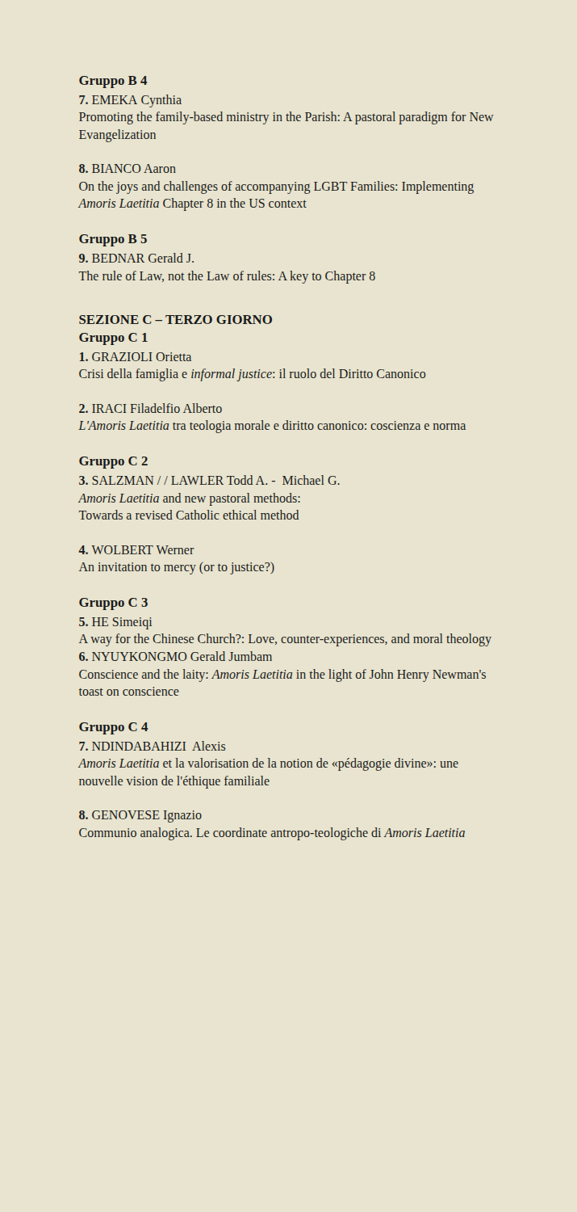Gruppo B 4
7. EMEKA Cynthia
Promoting the family-based ministry in the Parish: A pastoral paradigm for New Evangelization
8. BIANCO Aaron
On the joys and challenges of accompanying LGBT Families: Implementing Amoris Laetitia Chapter 8 in the US context
Gruppo B 5
9. BEDNAR Gerald J.
The rule of Law, not the Law of rules: A key to Chapter 8
Sezione C – Terzo giorno
Gruppo C 1
1. GRAZIOLI Orietta
Crisi della famiglia e informal justice: il ruolo del Diritto Canonico
2. IRACI Filadelfio Alberto
L'Amoris Laetitia tra teologia morale e diritto canonico: coscienza e norma
Gruppo C 2
3. SALZMAN / / LAWLER Todd A. - Michael G.
Amoris Laetitia and new pastoral methods:
Towards a revised Catholic ethical method
4. WOLBERT Werner
An invitation to mercy (or to justice?)
Gruppo C 3
5. HE Simeiqi
A way for the Chinese Church?: Love, counter-experiences, and moral theology
6. NYUYKONGMO Gerald Jumbam
Conscience and the laity: Amoris Laetitia in the light of John Henry Newman's toast on conscience
Gruppo C 4
7. NDINDABAHIZI Alexis
Amoris Laetitia et la valorisation de la notion de «pédagogie divine»: une nouvelle vision de l'éthique familiale
8. GENOVESE Ignazio
Communio analogica. Le coordinate antropo-teologiche di Amoris Laetitia